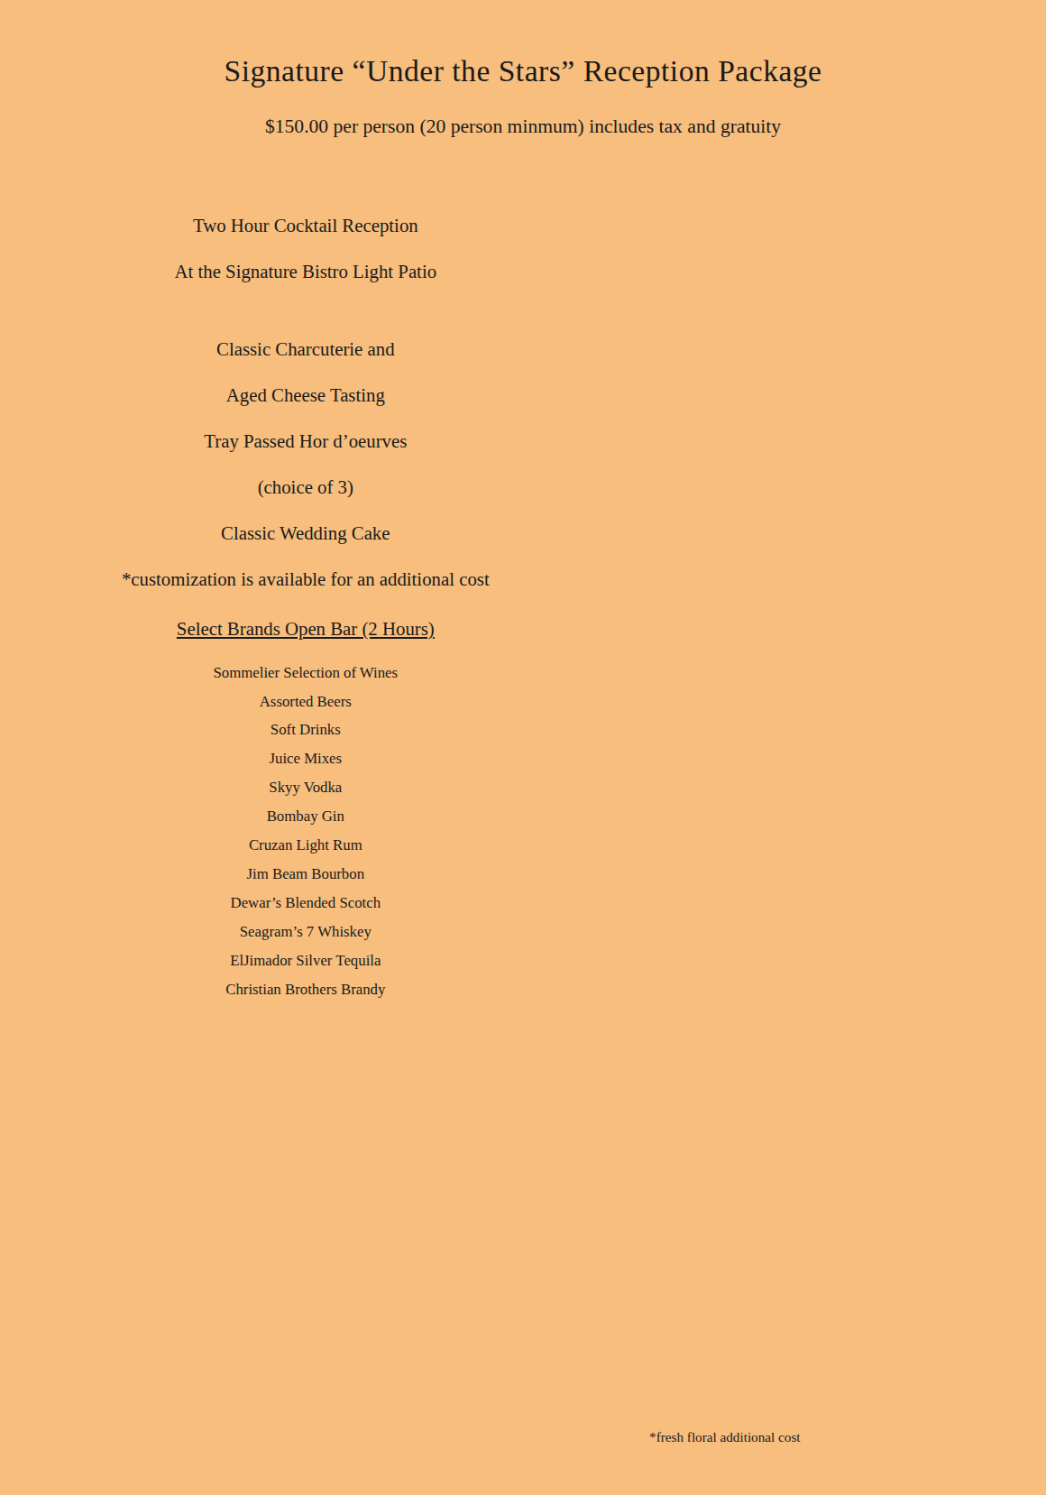Signature “Under the Stars” Reception Package
$150.00 per person (20 person minmum) includes tax and gratuity
Two Hour Cocktail Reception
At the Signature Bistro Light Patio
Classic Charcuterie and
Aged Cheese Tasting
Tray Passed Hor d’oeurves
(choice of 3)
Classic Wedding Cake
*customization is available for an additional cost
Select Brands Open Bar (2 Hours)
Sommelier Selection of Wines
Assorted Beers
Soft Drinks
Juice Mixes
Skyy Vodka
Bombay Gin
Cruzan Light Rum
Jim Beam Bourbon
Dewar’s Blended Scotch
Seagram’s 7 Whiskey
ElJimador Silver Tequila
Christian Brothers Brandy
*fresh floral additional cost